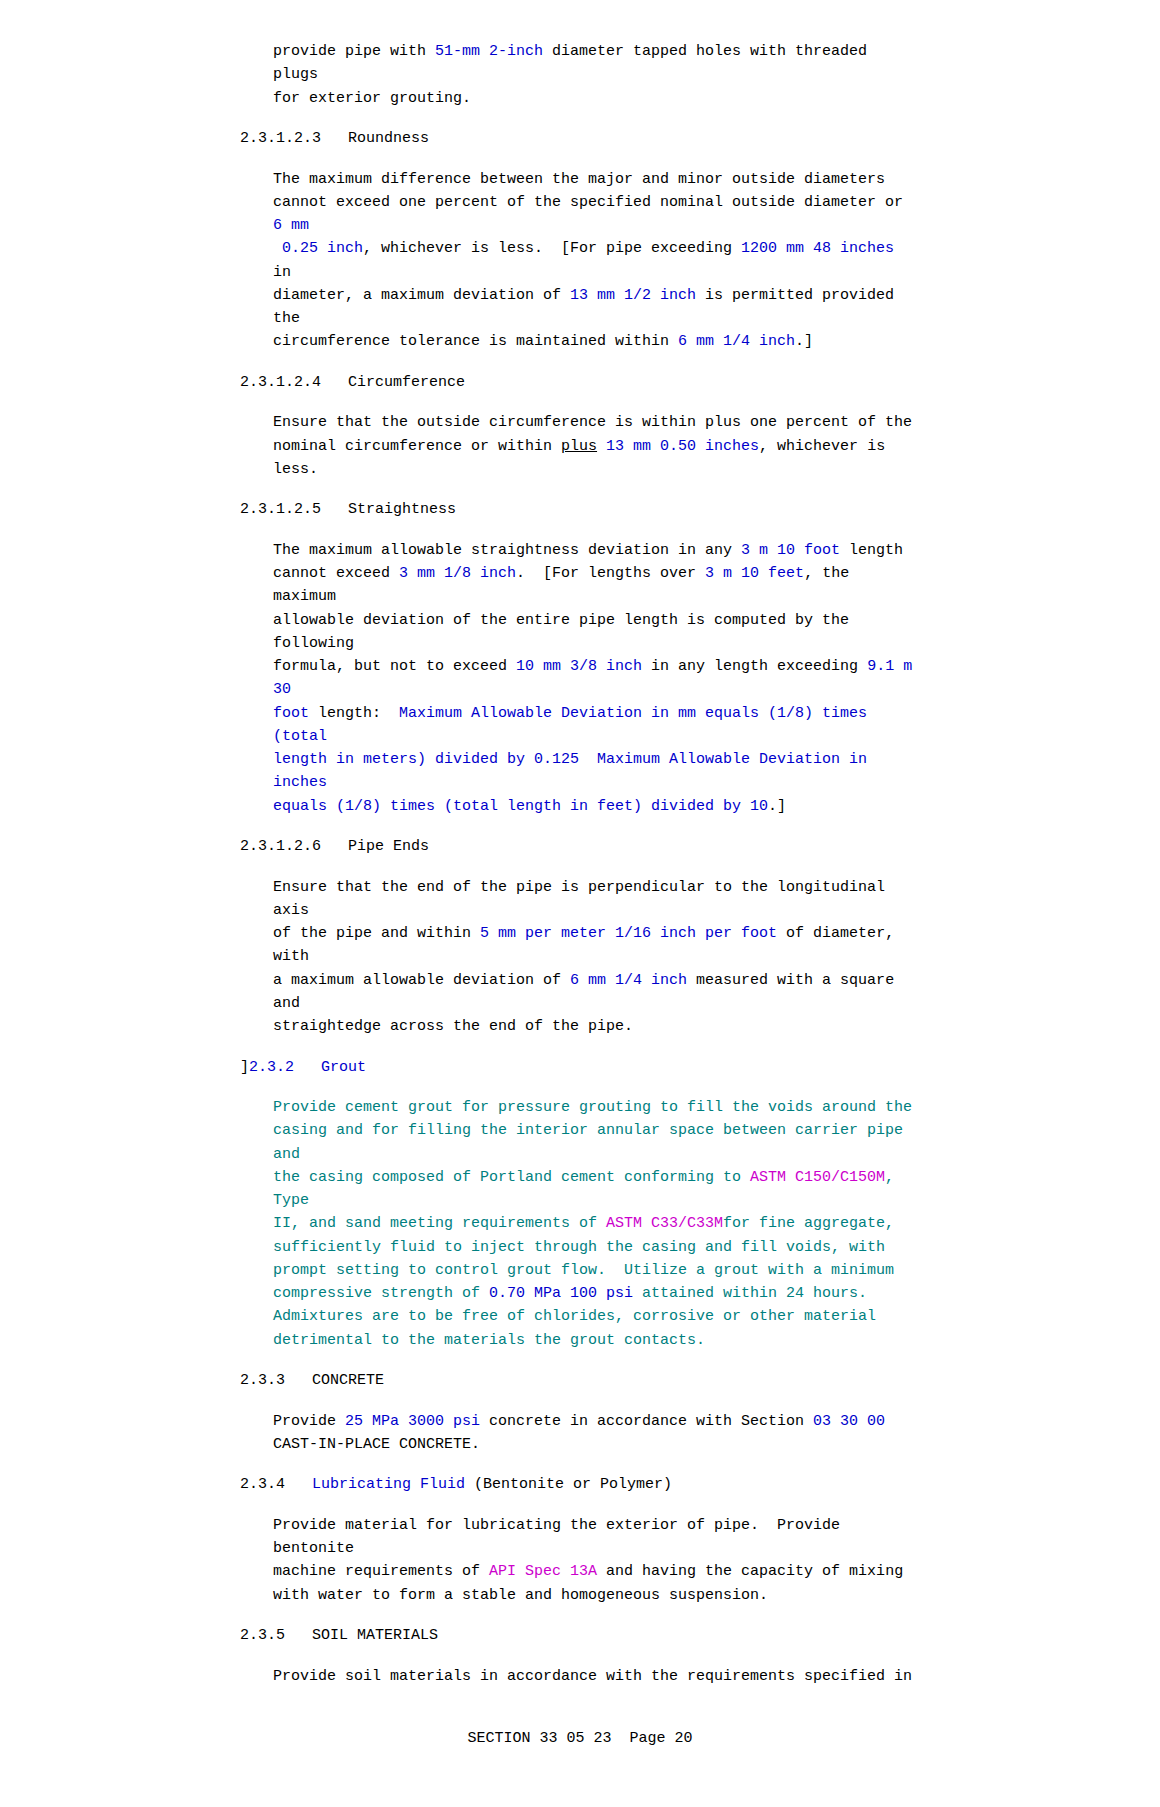provide pipe with 51-mm 2-inch diameter tapped holes with threaded plugs for exterior grouting.
2.3.1.2.3 Roundness
The maximum difference between the major and minor outside diameters cannot exceed one percent of the specified nominal outside diameter or 6 mm 0.25 inch, whichever is less. [For pipe exceeding 1200 mm 48 inches in diameter, a maximum deviation of 13 mm 1/2 inch is permitted provided the circumference tolerance is maintained within 6 mm 1/4 inch.]
2.3.1.2.4 Circumference
Ensure that the outside circumference is within plus one percent of the nominal circumference or within plus 13 mm 0.50 inches, whichever is less.
2.3.1.2.5 Straightness
The maximum allowable straightness deviation in any 3 m 10 foot length cannot exceed 3 mm 1/8 inch. [For lengths over 3 m 10 feet, the maximum allowable deviation of the entire pipe length is computed by the following formula, but not to exceed 10 mm 3/8 inch in any length exceeding 9.1 m 30 foot length: Maximum Allowable Deviation in mm equals (1/8) times (total length in meters) divided by 0.125 Maximum Allowable Deviation in inches equals (1/8) times (total length in feet) divided by 10.]
2.3.1.2.6 Pipe Ends
Ensure that the end of the pipe is perpendicular to the longitudinal axis of the pipe and within 5 mm per meter 1/16 inch per foot of diameter, with a maximum allowable deviation of 6 mm 1/4 inch measured with a square and straightedge across the end of the pipe.
]2.3.2 Grout
Provide cement grout for pressure grouting to fill the voids around the casing and for filling the interior annular space between carrier pipe and the casing composed of Portland cement conforming to ASTM C150/C150M, Type II, and sand meeting requirements of ASTM C33/C33Mfor fine aggregate, sufficiently fluid to inject through the casing and fill voids, with prompt setting to control grout flow. Utilize a grout with a minimum compressive strength of 0.70 MPa 100 psi attained within 24 hours. Admixtures are to be free of chlorides, corrosive or other material detrimental to the materials the grout contacts.
2.3.3 CONCRETE
Provide 25 MPa 3000 psi concrete in accordance with Section 03 30 00 CAST-IN-PLACE CONCRETE.
2.3.4 Lubricating Fluid (Bentonite or Polymer)
Provide material for lubricating the exterior of pipe. Provide bentonite machine requirements of API Spec 13A and having the capacity of mixing with water to form a stable and homogeneous suspension.
2.3.5 SOIL MATERIALS
Provide soil materials in accordance with the requirements specified in
SECTION 33 05 23 Page 20